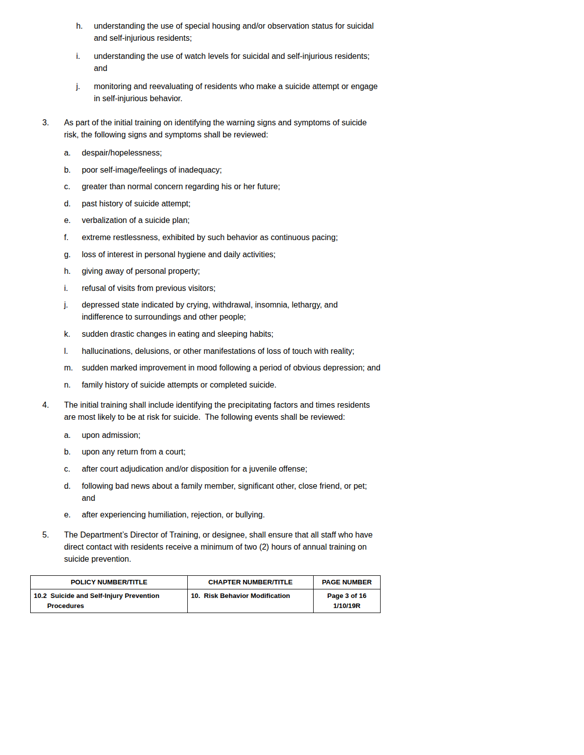h. understanding the use of special housing and/or observation status for suicidal and self-injurious residents;
i. understanding the use of watch levels for suicidal and self-injurious residents; and
j. monitoring and reevaluating of residents who make a suicide attempt or engage in self-injurious behavior.
3. As part of the initial training on identifying the warning signs and symptoms of suicide risk, the following signs and symptoms shall be reviewed:
a. despair/hopelessness;
b. poor self-image/feelings of inadequacy;
c. greater than normal concern regarding his or her future;
d. past history of suicide attempt;
e. verbalization of a suicide plan;
f. extreme restlessness, exhibited by such behavior as continuous pacing;
g. loss of interest in personal hygiene and daily activities;
h. giving away of personal property;
i. refusal of visits from previous visitors;
j. depressed state indicated by crying, withdrawal, insomnia, lethargy, and indifference to surroundings and other people;
k. sudden drastic changes in eating and sleeping habits;
l. hallucinations, delusions, or other manifestations of loss of touch with reality;
m. sudden marked improvement in mood following a period of obvious depression; and
n. family history of suicide attempts or completed suicide.
4. The initial training shall include identifying the precipitating factors and times residents are most likely to be at risk for suicide. The following events shall be reviewed:
a. upon admission;
b. upon any return from a court;
c. after court adjudication and/or disposition for a juvenile offense;
d. following bad news about a family member, significant other, close friend, or pet; and
e. after experiencing humiliation, rejection, or bullying.
5. The Department’s Director of Training, or designee, shall ensure that all staff who have direct contact with residents receive a minimum of two (2) hours of annual training on suicide prevention.
| POLICY NUMBER/TITLE | CHAPTER NUMBER/TITLE | PAGE NUMBER |
| --- | --- | --- |
| 10.2 Suicide and Self-Injury Prevention Procedures | 10. Risk Behavior Modification | Page 3 of 16 1/10/19R |